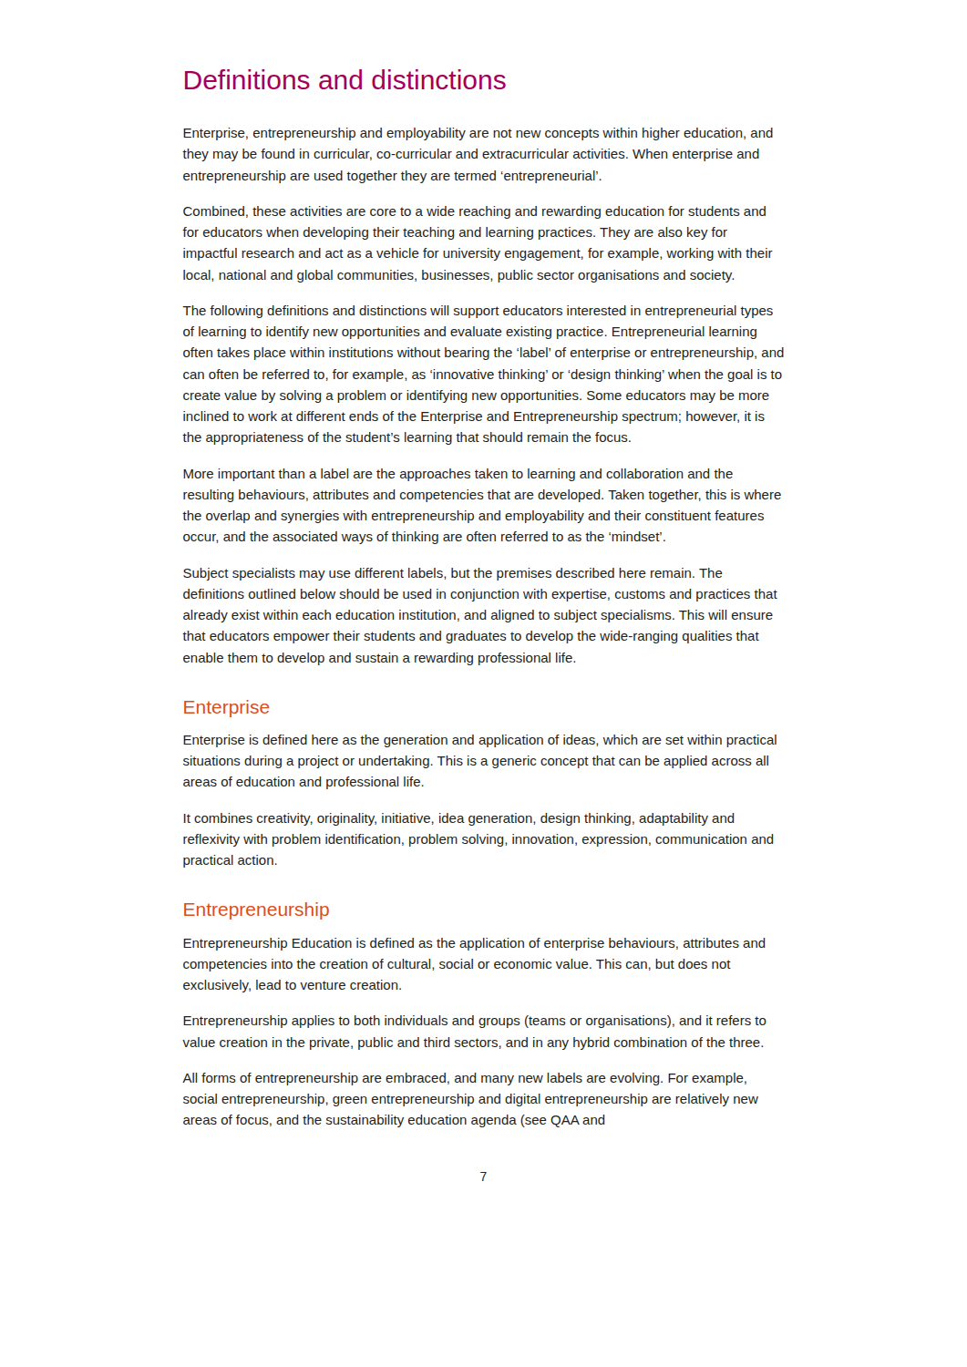Definitions and distinctions
Enterprise, entrepreneurship and employability are not new concepts within higher education, and they may be found in curricular, co-curricular and extracurricular activities. When enterprise and entrepreneurship are used together they are termed ‘entrepreneurial’.
Combined, these activities are core to a wide reaching and rewarding education for students and for educators when developing their teaching and learning practices. They are also key for impactful research and act as a vehicle for university engagement, for example, working with their local, national and global communities, businesses, public sector organisations and society.
The following definitions and distinctions will support educators interested in entrepreneurial types of learning to identify new opportunities and evaluate existing practice. Entrepreneurial learning often takes place within institutions without bearing the ‘label’ of enterprise or entrepreneurship, and can often be referred to, for example, as ‘innovative thinking’ or ‘design thinking’ when the goal is to create value by solving a problem or identifying new opportunities. Some educators may be more inclined to work at different ends of the Enterprise and Entrepreneurship spectrum; however, it is the appropriateness of the student’s learning that should remain the focus.
More important than a label are the approaches taken to learning and collaboration and the resulting behaviours, attributes and competencies that are developed. Taken together, this is where the overlap and synergies with entrepreneurship and employability and their constituent features occur, and the associated ways of thinking are often referred to as the ‘mindset’.
Subject specialists may use different labels, but the premises described here remain. The definitions outlined below should be used in conjunction with expertise, customs and practices that already exist within each education institution, and aligned to subject specialisms. This will ensure that educators empower their students and graduates to develop the wide-ranging qualities that enable them to develop and sustain a rewarding professional life.
Enterprise
Enterprise is defined here as the generation and application of ideas, which are set within practical situations during a project or undertaking. This is a generic concept that can be applied across all areas of education and professional life.
It combines creativity, originality, initiative, idea generation, design thinking, adaptability and reflexivity with problem identification, problem solving, innovation, expression, communication and practical action.
Entrepreneurship
Entrepreneurship Education is defined as the application of enterprise behaviours, attributes and competencies into the creation of cultural, social or economic value. This can, but does not exclusively, lead to venture creation.
Entrepreneurship applies to both individuals and groups (teams or organisations), and it refers to value creation in the private, public and third sectors, and in any hybrid combination of the three.
All forms of entrepreneurship are embraced, and many new labels are evolving. For example, social entrepreneurship, green entrepreneurship and digital entrepreneurship are relatively new areas of focus, and the sustainability education agenda (see QAA and
7